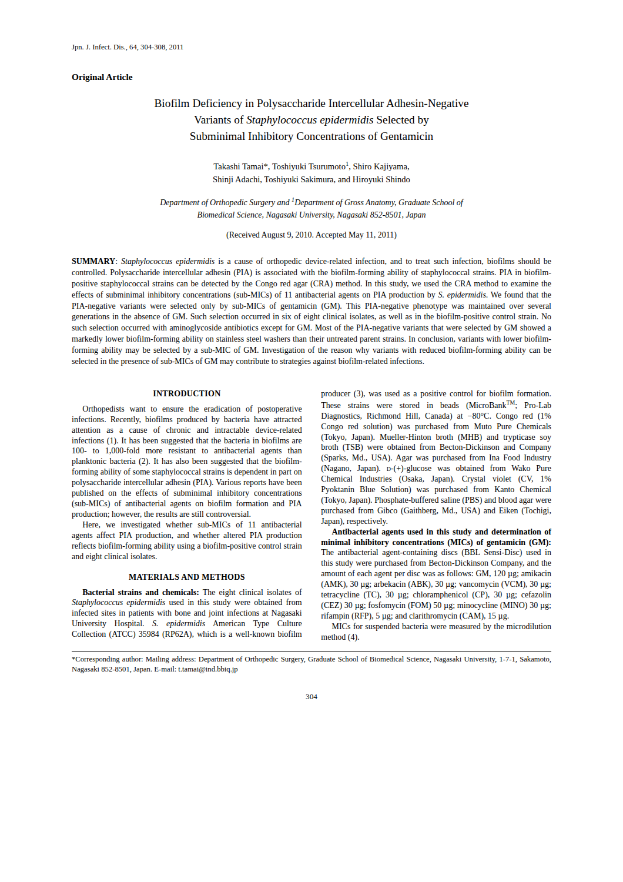Jpn. J. Infect. Dis., 64, 304-308, 2011
Original Article
Biofilm Deficiency in Polysaccharide Intercellular Adhesin-Negative
Variants of Staphylococcus epidermidis Selected by
Subminimal Inhibitory Concentrations of Gentamicin
Takashi Tamai*, Toshiyuki Tsurumoto1, Shiro Kajiyama,
Shinji Adachi, Toshiyuki Sakimura, and Hiroyuki Shindo
Department of Orthopedic Surgery and 1Department of Gross Anatomy, Graduate School of
Biomedical Science, Nagasaki University, Nagasaki 852-8501, Japan
(Received August 9, 2010. Accepted May 11, 2011)
SUMMARY: Staphylococcus epidermidis is a cause of orthopedic device-related infection, and to treat such infection, biofilms should be controlled. Polysaccharide intercellular adhesin (PIA) is associated with the biofilm-forming ability of staphylococcal strains. PIA in biofilm-positive staphylococcal strains can be detected by the Congo red agar (CRA) method. In this study, we used the CRA method to examine the effects of subminimal inhibitory concentrations (sub-MICs) of 11 antibacterial agents on PIA production by S. epidermidis. We found that the PIA-negative variants were selected only by sub-MICs of gentamicin (GM). This PIA-negative phenotype was maintained over several generations in the absence of GM. Such selection occurred in six of eight clinical isolates, as well as in the biofilm-positive control strain. No such selection occurred with aminoglycoside antibiotics except for GM. Most of the PIA-negative variants that were selected by GM showed a markedly lower biofilm-forming ability on stainless steel washers than their untreated parent strains. In conclusion, variants with lower biofilm-forming ability may be selected by a sub-MIC of GM. Investigation of the reason why variants with reduced biofilm-forming ability can be selected in the presence of sub-MICs of GM may contribute to strategies against biofilm-related infections.
INTRODUCTION
Orthopedists want to ensure the eradication of postoperative infections. Recently, biofilms produced by bacteria have attracted attention as a cause of chronic and intractable device-related infections (1). It has been suggested that the bacteria in biofilms are 100- to 1,000-fold more resistant to antibacterial agents than planktonic bacteria (2). It has also been suggested that the biofilm-forming ability of some staphylococcal strains is dependent in part on polysaccharide intercellular adhesin (PIA). Various reports have been published on the effects of subminimal inhibitory concentrations (sub-MICs) of antibacterial agents on biofilm formation and PIA production; however, the results are still controversial.
Here, we investigated whether sub-MICs of 11 antibacterial agents affect PIA production, and whether altered PIA production reflects biofilm-forming ability using a biofilm-positive control strain and eight clinical isolates.
MATERIALS AND METHODS
Bacterial strains and chemicals: The eight clinical isolates of Staphylococcus epidermidis used in this study were obtained from infected sites in patients with bone and joint infections at Nagasaki University Hospital. S. epidermidis American Type Culture Collection (ATCC) 35984 (RP62A), which is a well-known biofilm producer (3), was used as a positive control for biofilm formation. These strains were stored in beads (MicroBankTM; Pro-Lab Diagnostics, Richmond Hill, Canada) at −80°C. Congo red (1% Congo red solution) was purchased from Muto Pure Chemicals (Tokyo, Japan). Mueller-Hinton broth (MHB) and trypticase soy broth (TSB) were obtained from Becton-Dickinson and Company (Sparks, Md., USA). Agar was purchased from Ina Food Industry (Nagano, Japan). d-(+)-glucose was obtained from Wako Pure Chemical Industries (Osaka, Japan). Crystal violet (CV, 1% Pyoktanin Blue Solution) was purchased from Kanto Chemical (Tokyo, Japan). Phosphate-buffered saline (PBS) and blood agar were purchased from Gibco (Gaithberg, Md., USA) and Eiken (Tochigi, Japan), respectively.
Antibacterial agents used in this study and determination of minimal inhibitory concentrations (MICs) of gentamicin (GM): The antibacterial agent-containing discs (BBL Sensi-Disc) used in this study were purchased from Becton-Dickinson Company, and the amount of each agent per disc was as follows: GM, 120 µg; amikacin (AMK), 30 µg; arbekacin (ABK), 30 µg; vancomycin (VCM), 30 µg; tetracycline (TC), 30 µg; chloramphenicol (CP), 30 µg; cefazolin (CEZ) 30 µg; fosfomycin (FOM) 50 µg; minocycline (MINO) 30 µg; rifampin (RFP), 5 µg; and clarithromycin (CAM), 15 µg.
MICs for suspended bacteria were measured by the microdilution method (4).
*Corresponding author: Mailing address: Department of Orthopedic Surgery, Graduate School of Biomedical Science, Nagasaki University, 1-7-1, Sakamoto, Nagasaki 852-8501, Japan. E-mail: t.tamai@ind.bbiq.jp
304